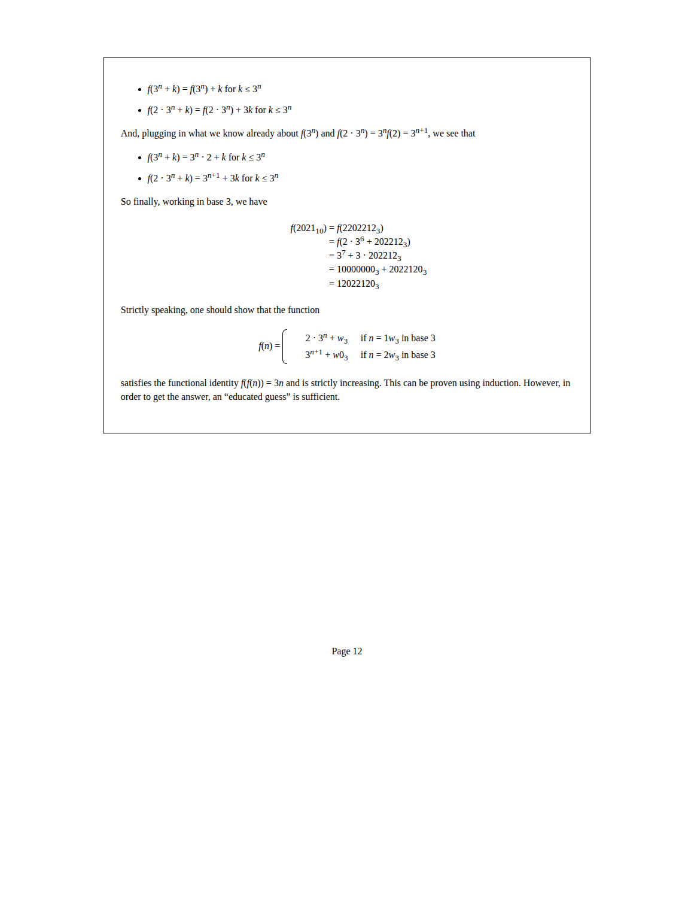f(3n + k) = f(3n) + k for k ≤ 3n
f(2 · 3n + k) = f(2 · 3n) + 3k for k ≤ 3n
And, plugging in what we know already about f(3n) and f(2 · 3n) = 3nf(2) = 3n+1, we see that
f(3n + k) = 3n · 2 + k for k ≤ 3n
f(2 · 3n + k) = 3n+1 + 3k for k ≤ 3n
So finally, working in base 3, we have
f(202110) = f(22022123) = f(2 · 36 + 2022123) = 37 + 3 · 2022123 = 100000003 + 20221203 = 120221203
Strictly speaking, one should show that the function
f(n) = 2 · 3n + w3 if n = 1w3 in base 3 3n+1 + w03 if n = 2w3 in base 3
satisfies the functional identity f(f(n)) = 3n and is strictly increasing. This can be proven using induction. However, in order to get the answer, an “educated guess” is sufficient.
Page 12